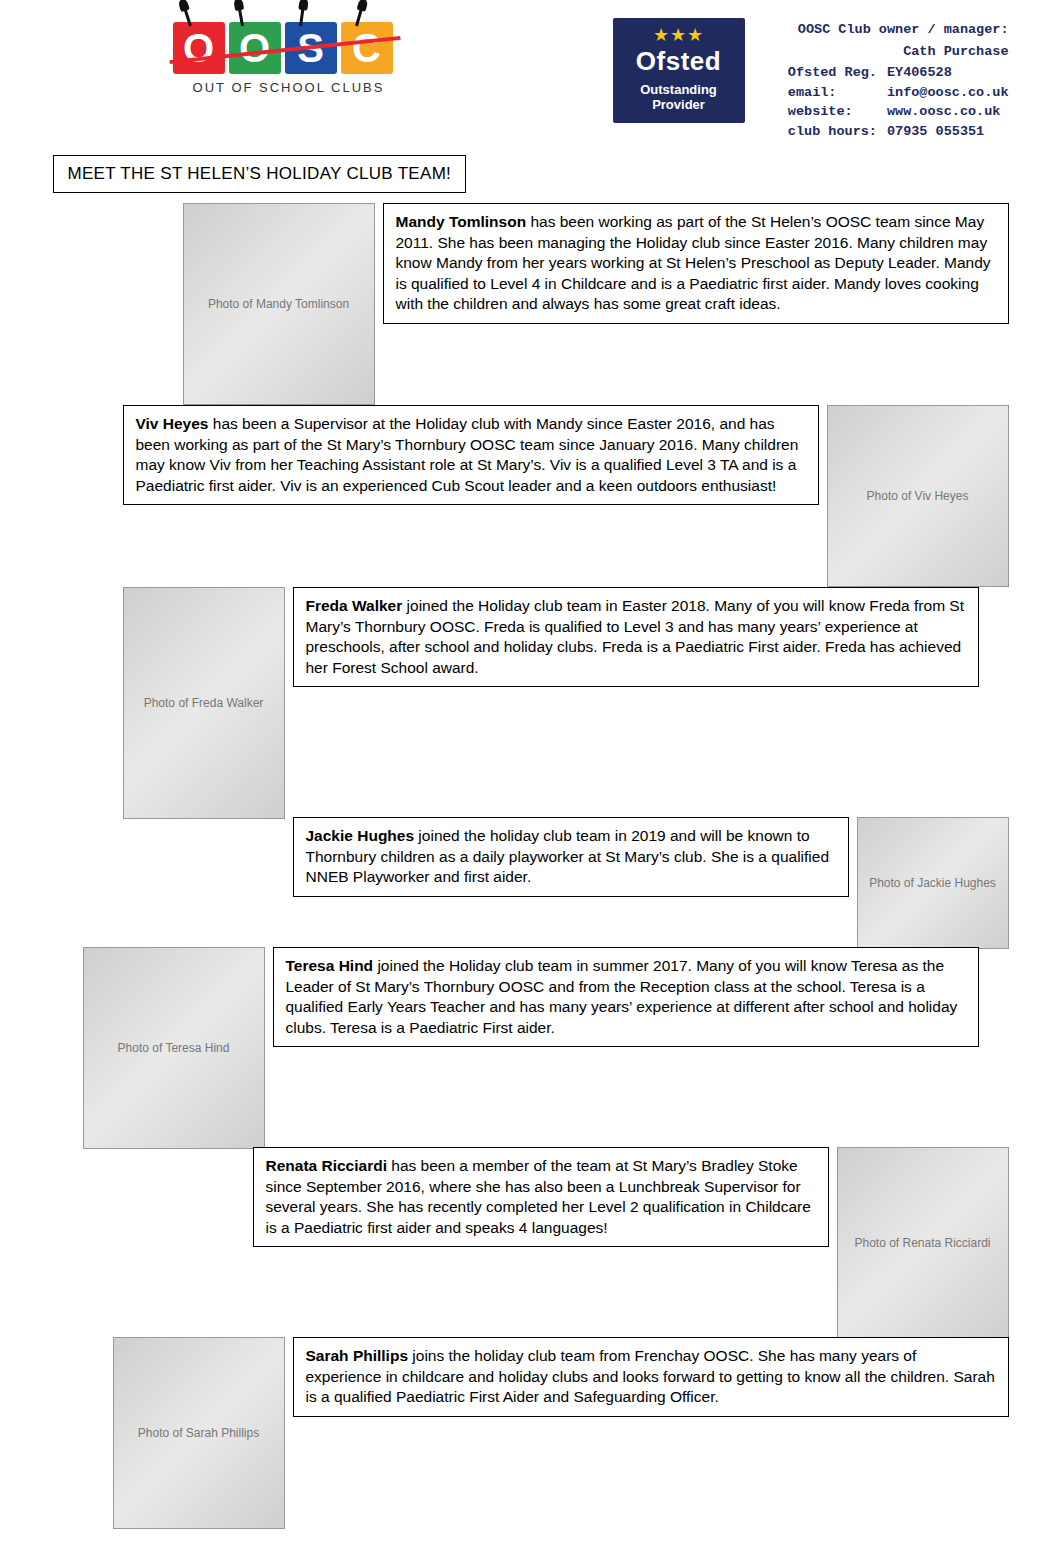OOSC
OUT OF SCHOOL CLUBS
★★★
Ofsted
Outstanding
Provider
OOSC Club owner / manager:
Cath Purchase
| Ofsted Reg. | EY406528 |
| email: | info@oosc.co.uk |
| website: | www.oosc.co.uk |
| club hours: | 07935 055351 |
MEET THE ST HELEN’S HOLIDAY CLUB TEAM!
Photo of Mandy Tomlinson
Mandy Tomlinson has been working as part of the St Helen’s OOSC team since May 2011. She has been managing the Holiday club since Easter 2016. Many children may know Mandy from her years working at St Helen’s Preschool as Deputy Leader. Mandy is qualified to Level 4 in Childcare and is a Paediatric first aider. Mandy loves cooking with the children and always has some great craft ideas.
Viv Heyes has been a Supervisor at the Holiday club with Mandy since Easter 2016, and has been working as part of the St Mary’s Thornbury OOSC team since January 2016. Many children may know Viv from her Teaching Assistant role at St Mary’s. Viv is a qualified Level 3 TA and is a Paediatric first aider. Viv is an experienced Cub Scout leader and a keen outdoors enthusiast!
Photo of Viv Heyes
Photo of Freda Walker
Freda Walker joined the Holiday club team in Easter 2018. Many of you will know Freda from St Mary’s Thornbury OOSC. Freda is qualified to Level 3 and has many years’ experience at preschools, after school and holiday clubs. Freda is a Paediatric First aider. Freda has achieved her Forest School award.
Jackie Hughes joined the holiday club team in 2019 and will be known to Thornbury children as a daily playworker at St Mary’s club. She is a qualified NNEB Playworker and first aider.
Photo of Jackie Hughes
Photo of Teresa Hind
Teresa Hind joined the Holiday club team in summer 2017. Many of you will know Teresa as the Leader of St Mary’s Thornbury OOSC and from the Reception class at the school. Teresa is a qualified Early Years Teacher and has many years’ experience at different after school and holiday clubs. Teresa is a Paediatric First aider.
Renata Ricciardi has been a member of the team at St Mary’s Bradley Stoke since September 2016, where she has also been a Lunchbreak Supervisor for several years. She has recently completed her Level 2 qualification in Childcare is a Paediatric first aider and speaks 4 languages!
Photo of Renata Ricciardi
Photo of Sarah Phillips
Sarah Phillips joins the holiday club team from Frenchay OOSC. She has many years of experience in childcare and holiday clubs and looks forward to getting to know all the children. Sarah is a qualified Paediatric First Aider and Safeguarding Officer.